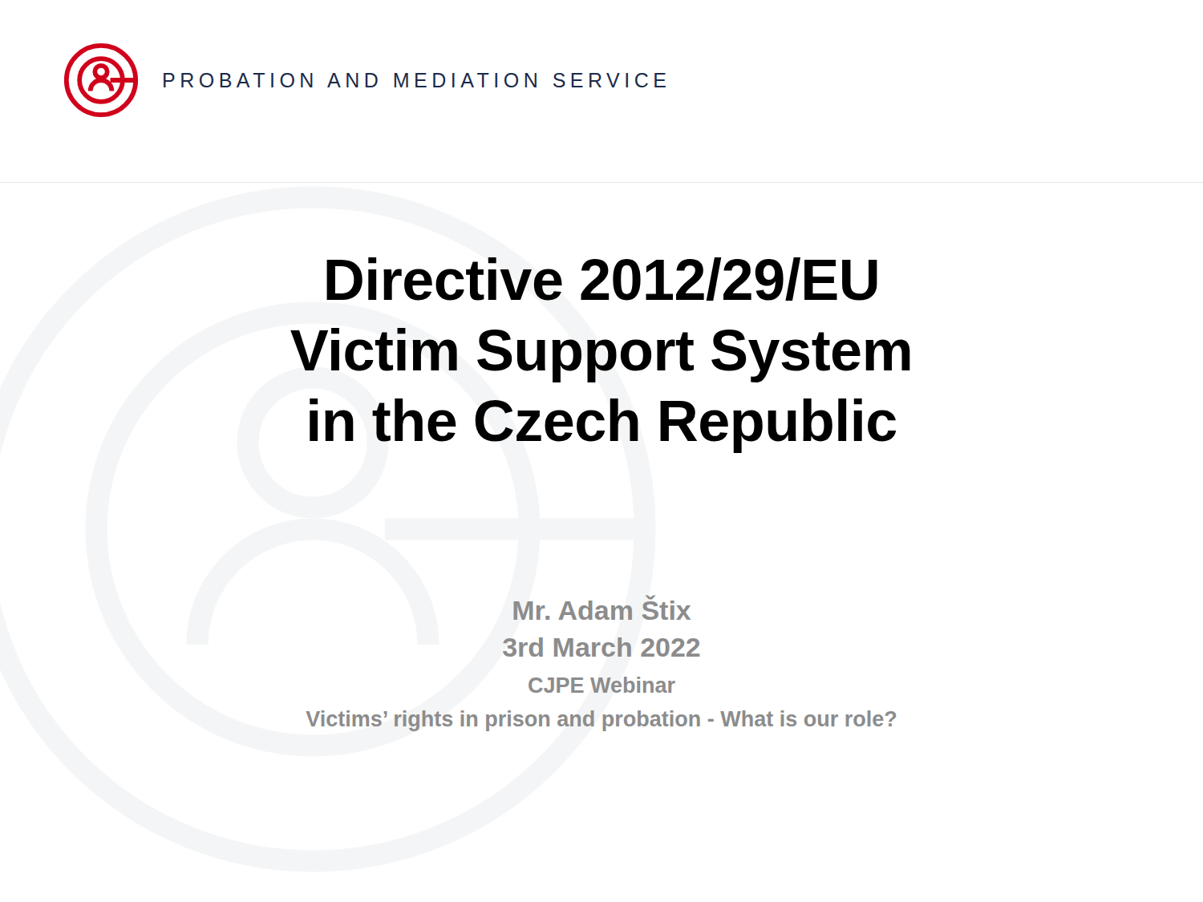PROBATION AND MEDIATION SERVICE
Directive 2012/29/EU
Victim Support System
in the Czech Republic
Mr. Adam Štix
3rd March 2022
CJPE Webinar
Victims’ rights in prison and probation - What is our role?